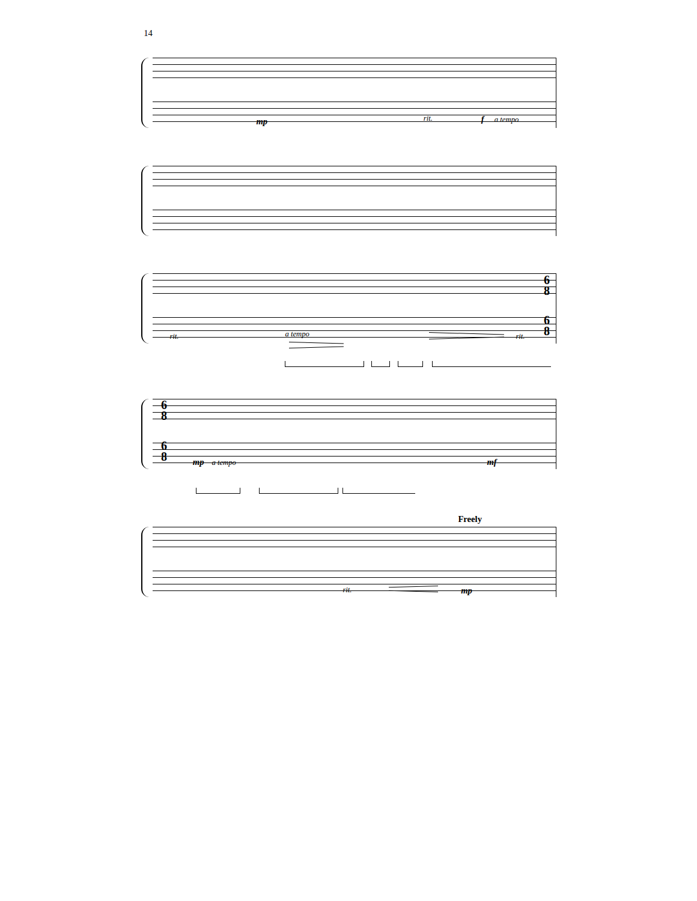14
mp rit. f a tempo
rit. a tempo rit.
68
68
68
68
mp a tempo mf
Freely rit. mp
Piano score, page 14. Two-staff piano systems with tempo and dynamic markings: mp, rit., f a tempo, a tempo, mf, Freely, mp.